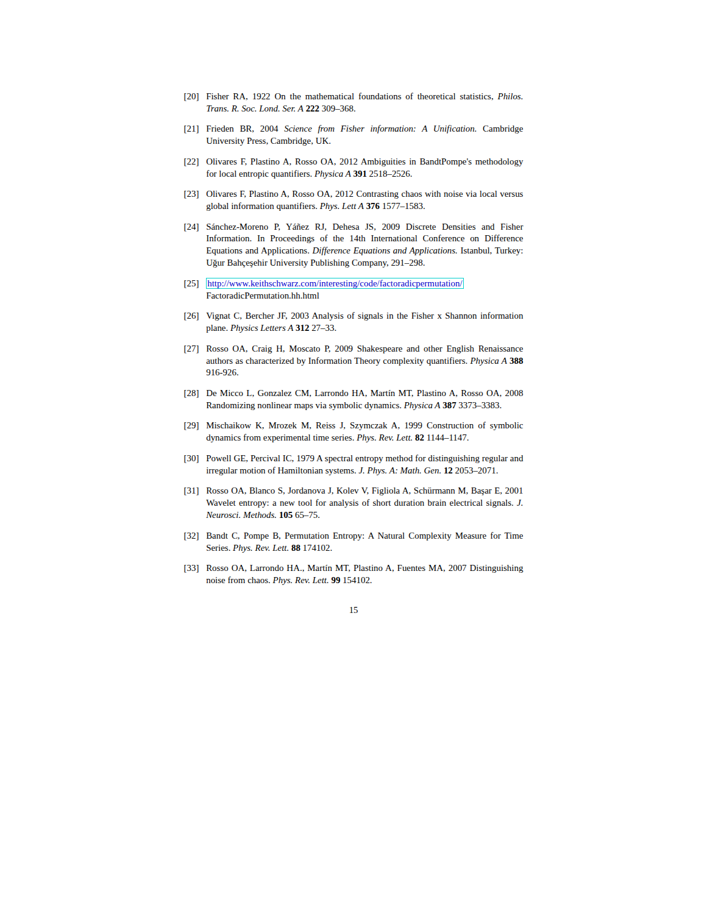[20] Fisher RA, 1922 On the mathematical foundations of theoretical statistics, Philos. Trans. R. Soc. Lond. Ser. A 222 309–368.
[21] Frieden BR, 2004 Science from Fisher information: A Unification. Cambridge University Press, Cambridge, UK.
[22] Olivares F, Plastino A, Rosso OA, 2012 Ambiguities in BandtPompe's methodology for local entropic quantifiers. Physica A 391 2518–2526.
[23] Olivares F, Plastino A, Rosso OA, 2012 Contrasting chaos with noise via local versus global information quantifiers. Phys. Lett A 376 1577–1583.
[24] Sánchez-Moreno P, Yáñez RJ, Dehesa JS, 2009 Discrete Densities and Fisher Information. In Proceedings of the 14th International Conference on Difference Equations and Applications. Difference Equations and Applications. Istanbul, Turkey: Uğur Bahçeşehir University Publishing Company, 291–298.
[25] http://www.keithschwarz.com/interesting/code/factoradicpermutation/
FactoradicPermutation.hh.html
[26] Vignat C, Bercher JF, 2003 Analysis of signals in the Fisher x Shannon information plane. Physics Letters A 312 27–33.
[27] Rosso OA, Craig H, Moscato P, 2009 Shakespeare and other English Renaissance authors as characterized by Information Theory complexity quantifiers. Physica A 388 916-926.
[28] De Micco L, Gonzalez CM, Larrondo HA, Martín MT, Plastino A, Rosso OA, 2008 Randomizing nonlinear maps via symbolic dynamics. Physica A 387 3373–3383.
[29] Mischaikow K, Mrozek M, Reiss J, Szymczak A, 1999 Construction of symbolic dynamics from experimental time series. Phys. Rev. Lett. 82 1144–1147.
[30] Powell GE, Percival IC, 1979 A spectral entropy method for distinguishing regular and irregular motion of Hamiltonian systems. J. Phys. A: Math. Gen. 12 2053–2071.
[31] Rosso OA, Blanco S, Jordanova J, Kolev V, Figliola A, Schürmann M, Başar E, 2001 Wavelet entropy: a new tool for analysis of short duration brain electrical signals. J. Neurosci. Methods. 105 65–75.
[32] Bandt C, Pompe B, Permutation Entropy: A Natural Complexity Measure for Time Series. Phys. Rev. Lett. 88 174102.
[33] Rosso OA, Larrondo HA., Martín MT, Plastino A, Fuentes MA, 2007 Distinguishing noise from chaos. Phys. Rev. Lett. 99 154102.
15